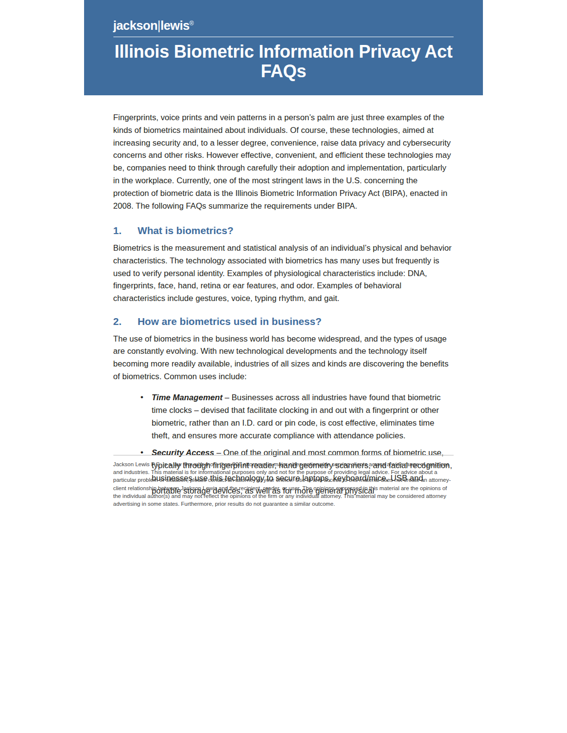jackson|lewis®
Illinois Biometric Information Privacy Act
FAQs
Fingerprints, voice prints and vein patterns in a person’s palm are just three examples of the kinds of biometrics maintained about individuals. Of course, these technologies, aimed at increasing security and, to a lesser degree, convenience, raise data privacy and cybersecurity concerns and other risks. However effective, convenient, and efficient these technologies may be, companies need to think through carefully their adoption and implementation, particularly in the workplace. Currently, one of the most stringent laws in the U.S. concerning the protection of biometric data is the Illinois Biometric Information Privacy Act (BIPA), enacted in 2008. The following FAQs summarize the requirements under BIPA.
1. What is biometrics?
Biometrics is the measurement and statistical analysis of an individual’s physical and behavior characteristics. The technology associated with biometrics has many uses but frequently is used to verify personal identity. Examples of physiological characteristics include: DNA, fingerprints, face, hand, retina or ear features, and odor. Examples of behavioral characteristics include gestures, voice, typing rhythm, and gait.
2. How are biometrics used in business?
The use of biometrics in the business world has become widespread, and the types of usage are constantly evolving. With new technological developments and the technology itself becoming more readily available, industries of all sizes and kinds are discovering the benefits of biometrics. Common uses include:
Time Management – Businesses across all industries have found that biometric time clocks – devised that facilitate clocking in and out with a fingerprint or other biometric, rather than an I.D. card or pin code, is cost effective, eliminates time theft, and ensures more accurate compliance with attendance policies.
Security Access – One of the original and most common forms of biometric use, typically through fingerprint reader, hand geometry scanners, and facial recognition, businesses use this technology to secure laptops, keyboard/mice, USB and portable storage devices, as well as for more general physical
Jackson Lewis P.C. is a law firm with more than 800 attorneys in major cities nationwide serving clients across a wide range of practices and industries. This material is for informational purposes only and not for the purpose of providing legal advice. For advice about a particular problem or situation, please contact an attorney of your choice. Use of and access to this material does not create an attorney-client relationship between Jackson Lewis and the recipient, reader, or user. The opinions expressed in this material are the opinions of the individual author(s) and may not reflect the opinions of the firm or any individual attorney. This material may be considered attorney advertising in some states. Furthermore, prior results do not guarantee a similar outcome.